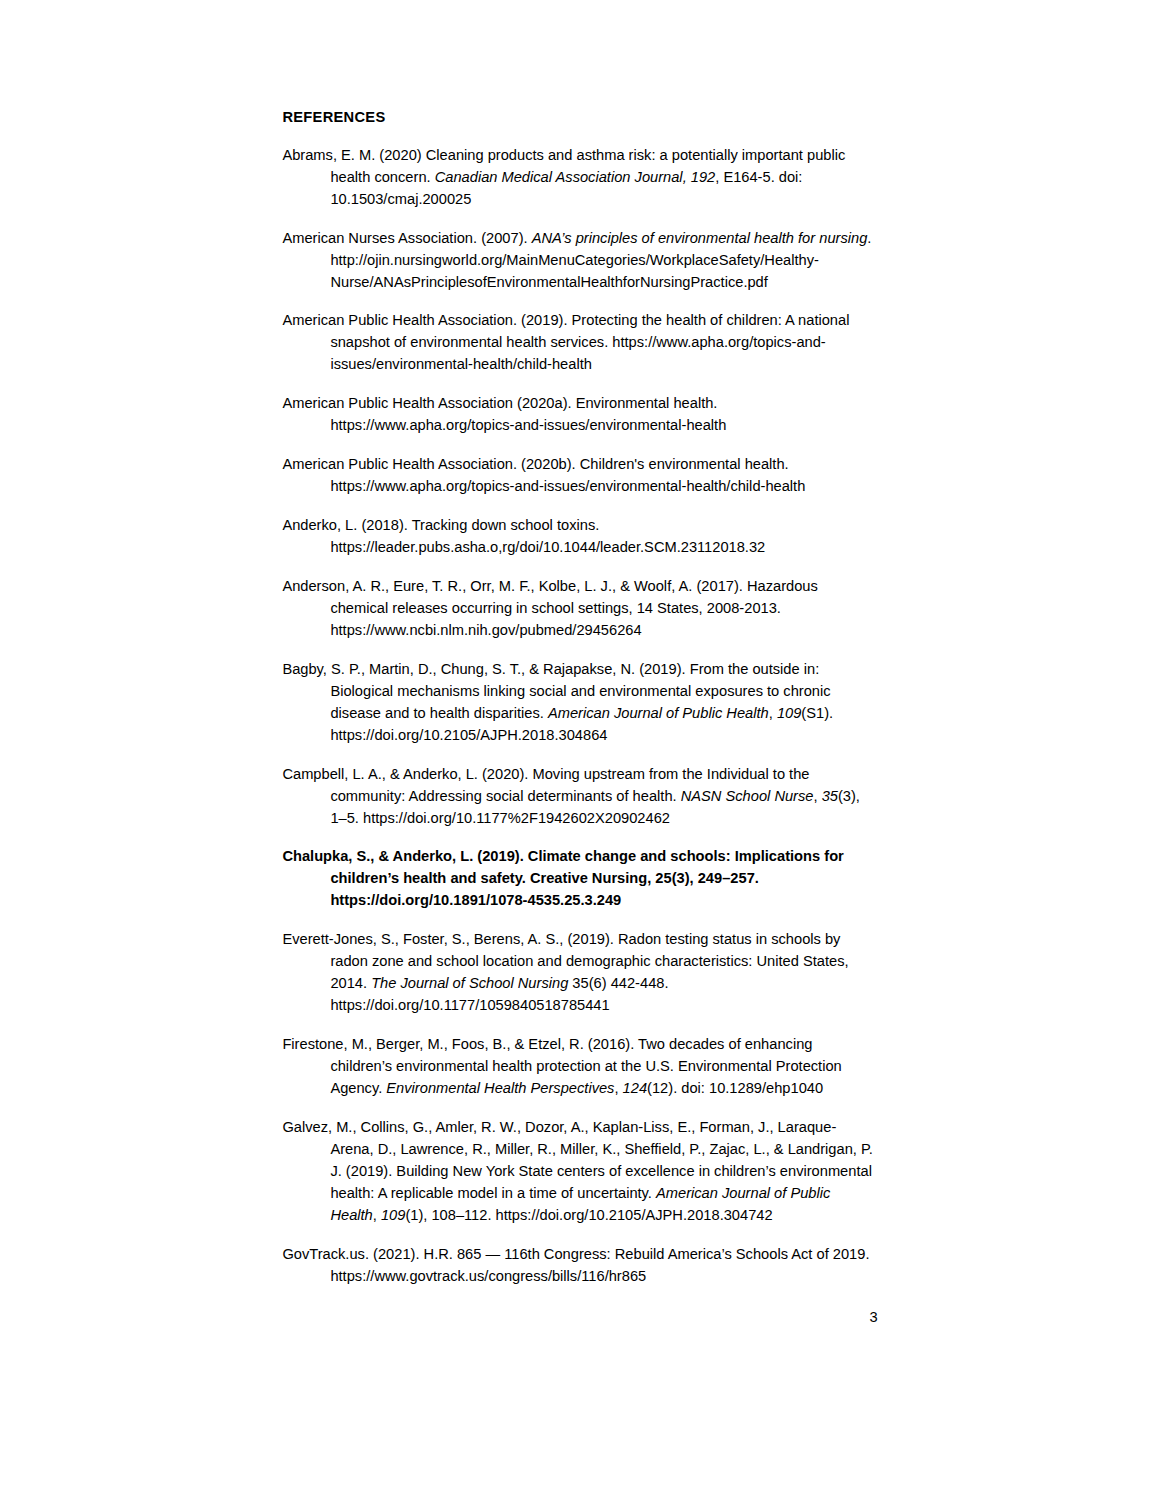REFERENCES
Abrams, E. M. (2020) Cleaning products and asthma risk: a potentially important public health concern. Canadian Medical Association Journal, 192, E164-5. doi: 10.1503/cmaj.200025
American Nurses Association. (2007). ANA’s principles of environmental health for nursing. http://ojin.nursingworld.org/MainMenuCategories/WorkplaceSafety/Healthy-Nurse/ANAsPrinciplesofEnvironmentalHealthforNursingPractice.pdf
American Public Health Association. (2019). Protecting the health of children: A national snapshot of environmental health services. https://www.apha.org/topics-and-issues/environmental-health/child-health
American Public Health Association (2020a). Environmental health. https://www.apha.org/topics-and-issues/environmental-health
American Public Health Association. (2020b). Children's environmental health. https://www.apha.org/topics-and-issues/environmental-health/child-health
Anderko, L. (2018). Tracking down school toxins. https://leader.pubs.asha.o,rg/doi/10.1044/leader.SCM.23112018.32
Anderson, A. R., Eure, T. R., Orr, M. F., Kolbe, L. J., & Woolf, A. (2017). Hazardous chemical releases occurring in school settings, 14 States, 2008-2013. https://www.ncbi.nlm.nih.gov/pubmed/29456264
Bagby, S. P., Martin, D., Chung, S. T., & Rajapakse, N. (2019). From the outside in: Biological mechanisms linking social and environmental exposures to chronic disease and to health disparities. American Journal of Public Health, 109(S1). https://doi.org/10.2105/AJPH.2018.304864
Campbell, L. A., & Anderko, L. (2020). Moving upstream from the Individual to the community: Addressing social determinants of health. NASN School Nurse, 35(3), 1–5. https://doi.org/10.1177%2F1942602X20902462
Chalupka, S., & Anderko, L. (2019). Climate change and schools: Implications for children’s health and safety. Creative Nursing, 25(3), 249–257. https://doi.org/10.1891/1078-4535.25.3.249
Everett-Jones, S., Foster, S., Berens, A. S., (2019). Radon testing status in schools by radon zone and school location and demographic characteristics: United States, 2014. The Journal of School Nursing 35(6) 442-448. https://doi.org/10.1177/1059840518785441
Firestone, M., Berger, M., Foos, B., & Etzel, R. (2016). Two decades of enhancing children’s environmental health protection at the U.S. Environmental Protection Agency. Environmental Health Perspectives, 124(12). doi: 10.1289/ehp1040
Galvez, M., Collins, G., Amler, R. W., Dozor, A., Kaplan-Liss, E., Forman, J., Laraque-Arena, D., Lawrence, R., Miller, R., Miller, K., Sheffield, P., Zajac, L., & Landrigan, P. J. (2019). Building New York State centers of excellence in children’s environmental health: A replicable model in a time of uncertainty. American Journal of Public Health, 109(1), 108–112. https://doi.org/10.2105/AJPH.2018.304742
GovTrack.us. (2021). H.R. 865 — 116th Congress: Rebuild America’s Schools Act of 2019. https://www.govtrack.us/congress/bills/116/hr865
3